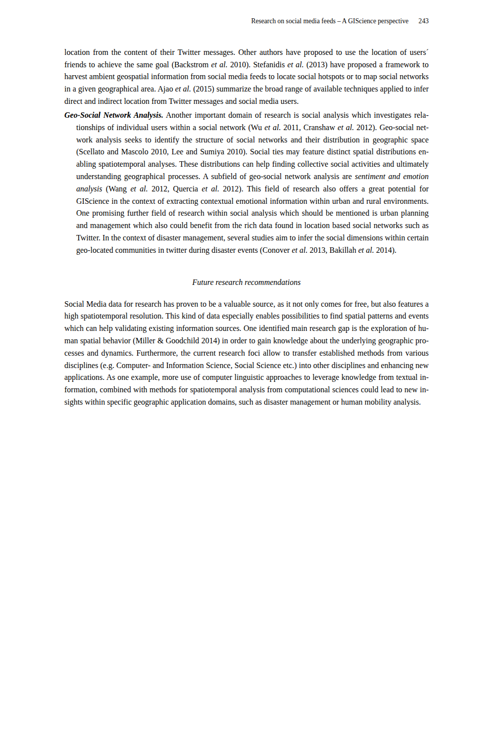Research on social media feeds – A GIScience perspective243
location from the content of their Twitter messages. Other authors have proposed to use the location of users´ friends to achieve the same goal (Backstrom et al. 2010). Stefanidis et al. (2013) have proposed a framework to harvest ambient geospatial information from social media feeds to locate social hotspots or to map social networks in a given geographical area. Ajao et al. (2015) summarize the broad range of available techniques applied to infer direct and indirect location from Twitter messages and social media users.
Geo-Social Network Analysis. Another important domain of research is social analysis which investigates relationships of individual users within a social network (Wu et al. 2011, Cranshaw et al. 2012). Geo-social network analysis seeks to identify the structure of social networks and their distribution in geographic space (Scellato and Mascolo 2010, Lee and Sumiya 2010). Social ties may feature distinct spatial distributions enabling spatiotemporal analyses. These distributions can help finding collective social activities and ultimately understanding geographical processes. A subfield of geo-social network analysis are sentiment and emotion analysis (Wang et al. 2012, Quercia et al. 2012). This field of research also offers a great potential for GIScience in the context of extracting contextual emotional information within urban and rural environments. One promising further field of research within social analysis which should be mentioned is urban planning and management which also could benefit from the rich data found in location based social networks such as Twitter. In the context of disaster management, several studies aim to infer the social dimensions within certain geo-located communities in twitter during disaster events (Conover et al. 2013, Bakillah et al. 2014).
Future research recommendations
Social Media data for research has proven to be a valuable source, as it not only comes for free, but also features a high spatiotemporal resolution. This kind of data especially enables possibilities to find spatial patterns and events which can help validating existing information sources. One identified main research gap is the exploration of human spatial behavior (Miller & Goodchild 2014) in order to gain knowledge about the underlying geographic processes and dynamics. Furthermore, the current research foci allow to transfer established methods from various disciplines (e.g. Computer- and Information Science, Social Science etc.) into other disciplines and enhancing new applications. As one example, more use of computer linguistic approaches to leverage knowledge from textual information, combined with methods for spatiotemporal analysis from computational sciences could lead to new insights within specific geographic application domains, such as disaster management or human mobility analysis.